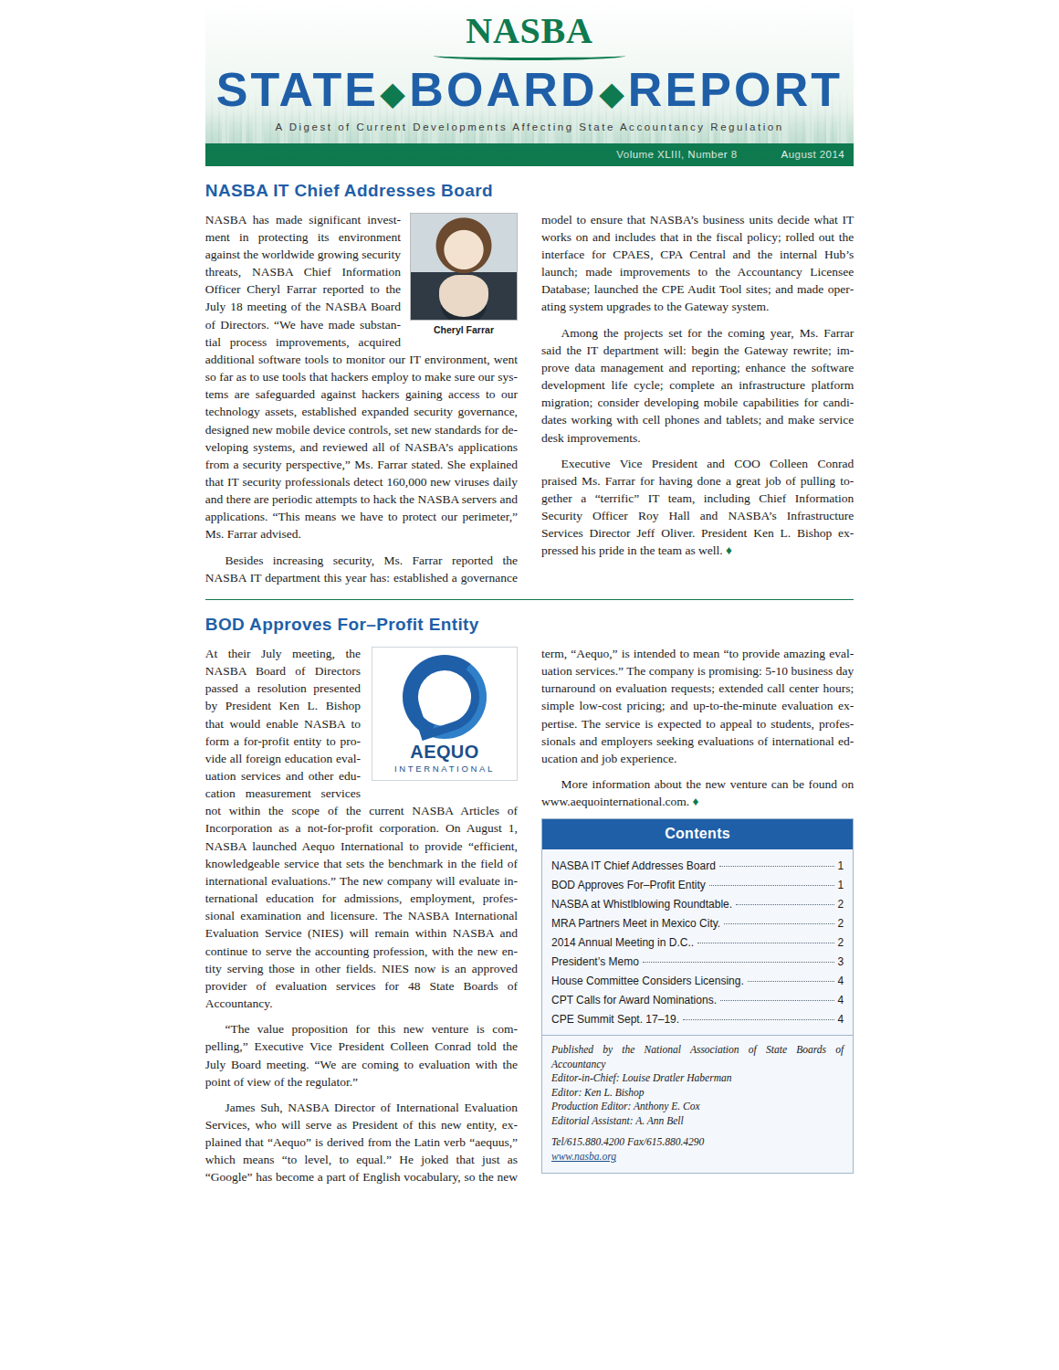NASBA
STATE◆BOARD◆REPORT
A Digest of Current Developments Affecting State Accountancy Regulation
Volume XLIII, Number 8 August 2014
NASBA IT Chief Addresses Board
Cheryl Farrar
NASBA has made significant investment in protecting its environment against the worldwide growing security threats, NASBA Chief Information Officer Cheryl Farrar reported to the July 18 meeting of the NASBA Board of Directors. “We have made substantial process improvements, acquired additional software tools to monitor our IT environment, went so far as to use tools that hackers employ to make sure our systems are safeguarded against hackers gaining access to our technology assets, established expanded security governance, designed new mobile device controls, set new standards for developing systems, and reviewed all of NASBA’s applications from a security perspective,” Ms. Farrar stated. She explained that IT security professionals detect 160,000 new viruses daily and there are periodic attempts to hack the NASBA servers and applications. “This means we have to protect our perimeter,” Ms. Farrar advised.
Besides increasing security, Ms. Farrar reported the NASBA IT department this year has: established a governance model to ensure that NASBA’s business units decide what IT works on and includes that in the fiscal policy; rolled out the interface for CPAES, CPA Central and the internal Hub’s launch; made improvements to the Accountancy Licensee Database; launched the CPE Audit Tool sites; and made operating system upgrades to the Gateway system.
Among the projects set for the coming year, Ms. Farrar said the IT department will: begin the Gateway rewrite; improve data management and reporting; enhance the software development life cycle; complete an infrastructure platform migration; consider developing mobile capabilities for candidates working with cell phones and tablets; and make service desk improvements.
Executive Vice President and COO Colleen Conrad praised Ms. Farrar for having done a great job of pulling together a “terrific” IT team, including Chief Information Security Officer Roy Hall and NASBA’s Infrastructure Services Director Jeff Oliver. President Ken L. Bishop expressed his pride in the team as well. ♦
BOD Approves For–Profit Entity
AEQUO
INTERNATIONAL
At their July meeting, the NASBA Board of Directors passed a resolution presented by President Ken L. Bishop that would enable NASBA to form a for-profit entity to provide all foreign education evaluation services and other education measurement services not within the scope of the current NASBA Articles of Incorporation as a not-for-profit corporation. On August 1, NASBA launched Aequo International to provide “efficient, knowledgeable service that sets the benchmark in the field of international evaluations.” The new company will evaluate international education for admissions, employment, professional examination and licensure. The NASBA International Evaluation Service (NIES) will remain within NASBA and continue to serve the accounting profession, with the new entity serving those in other fields. NIES now is an approved provider of evaluation services for 48 State Boards of Accountancy.
“The value proposition for this new venture is compelling,” Executive Vice President Colleen Conrad told the July Board meeting. “We are coming to evaluation with the point of view of the regulator.”
James Suh, NASBA Director of International Evaluation Services, who will serve as President of this new entity, explained that “Aequo” is derived from the Latin verb “aequus,” which means “to level, to equal.” He joked that just as “Google” has become a part of English vocabulary, so the new term, “Aequo,” is intended to mean “to provide amazing evaluation services.” The company is promising: 5-10 business day turnaround on evaluation requests; extended call center hours; simple low-cost pricing; and up-to-the-minute evaluation expertise. The service is expected to appeal to students, professionals and employers seeking evaluations of international education and job experience.
More information about the new venture can be found on www.aequointernational.com. ♦
Contents
NASBA IT Chief Addresses Board 1
BOD Approves For–Profit Entity 1
NASBA at Whistlblowing Roundtable. 2
MRA Partners Meet in Mexico City. 2
2014 Annual Meeting in D.C.. 2
President’s Memo 3
House Committee Considers Licensing. 4
CPT Calls for Award Nominations. 4
CPE Summit Sept. 17–19. 4
Published by the National Association of State Boards of Accountancy
Editor-in-Chief: Louise Dratler Haberman
Editor: Ken L. Bishop
Production Editor: Anthony E. Cox
Editorial Assistant: A. Ann Bell
Tel/615.880.4200 Fax/615.880.4290
www.nasba.org